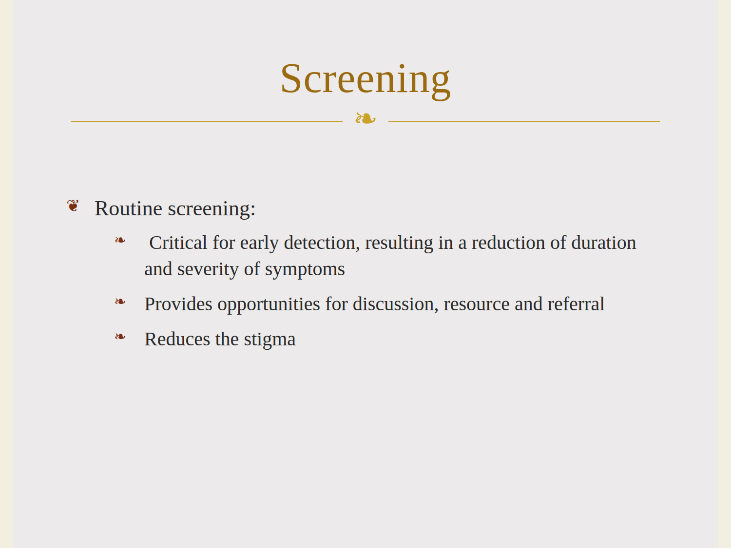Screening
❧
Routine screening:
Critical for early detection, resulting in a reduction of duration and severity of symptoms
Provides opportunities for discussion, resource and referral
Reduces the stigma